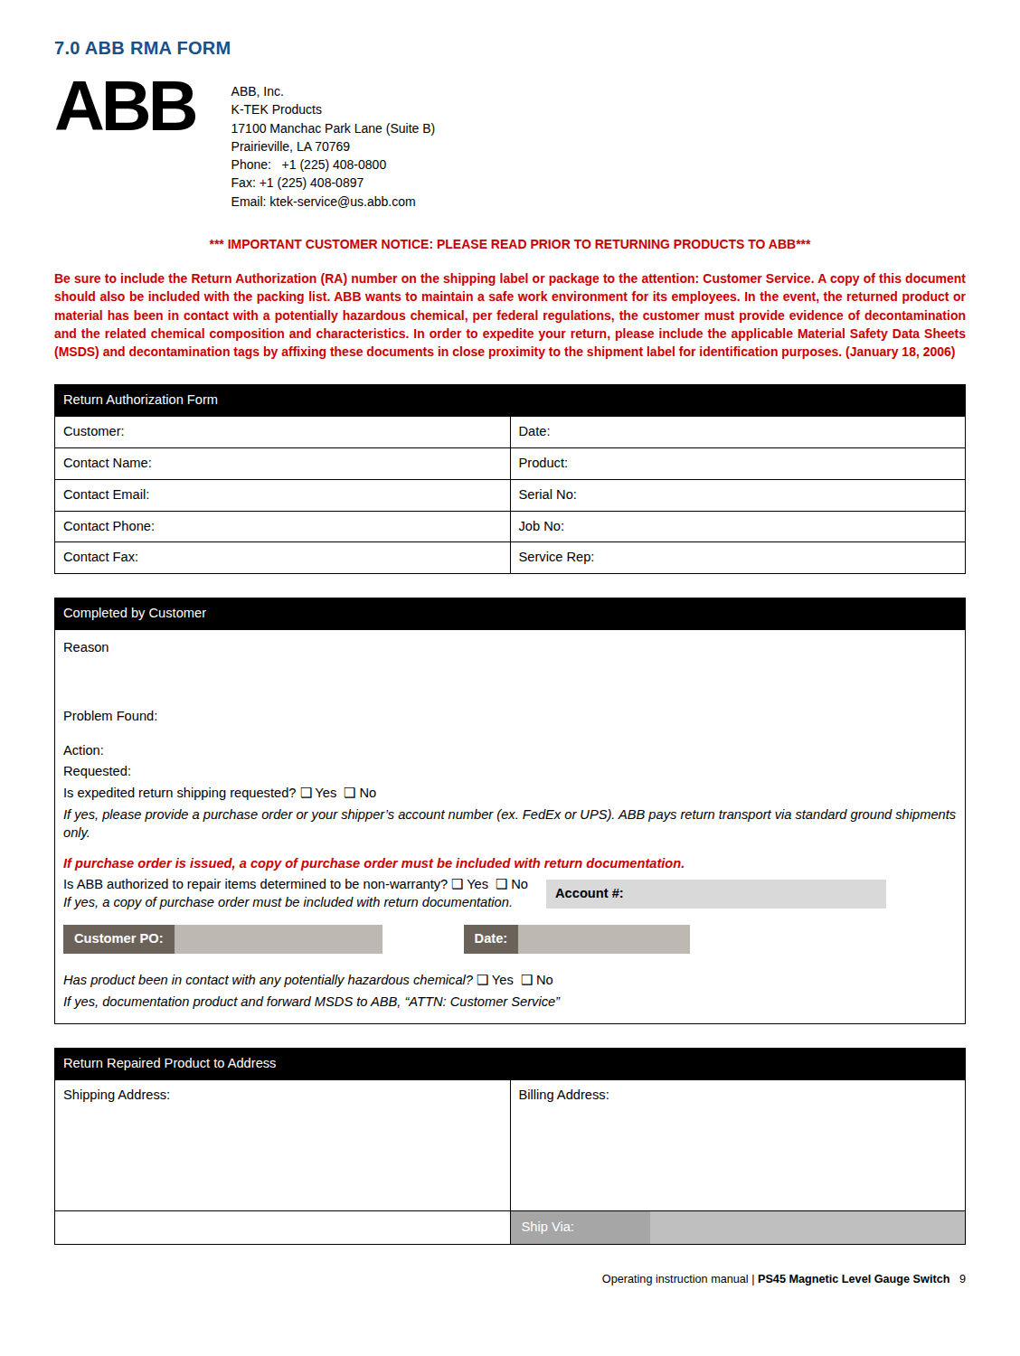7.0 ABB RMA FORM
ABB
ABB, Inc.
K-TEK Products
17100 Manchac Park Lane (Suite B)
Prairieville, LA 70769
Phone: +1 (225) 408-0800
Fax: +1 (225) 408-0897
Email: ktek-service@us.abb.com
*** IMPORTANT CUSTOMER NOTICE: PLEASE READ PRIOR TO RETURNING PRODUCTS TO ABB***
Be sure to include the Return Authorization (RA) number on the shipping label or package to the attention: Customer Service. A copy of this document should also be included with the packing list. ABB wants to maintain a safe work environment for its employees. In the event, the returned product or material has been in contact with a potentially hazardous chemical, per federal regulations, the customer must provide evidence of decontamination and the related chemical composition and characteristics. In order to expedite your return, please include the applicable Material Safety Data Sheets (MSDS) and decontamination tags by affixing these documents in close proximity to the shipment label for identification purposes. (January 18, 2006)
| Return Authorization Form |
| --- |
| Customer: | Date: |
| Contact Name: | Product: |
| Contact Email: | Serial No: |
| Contact Phone: | Job No: |
| Contact Fax: | Service Rep: |
| Completed by Customer |
| --- |
| Reason Problem Found: Action: Requested: Is expedited return shipping requested? ❑ Yes ❑ No If yes, please provide a purchase order or your shipper’s account number (ex. FedEx or UPS). ABB pays return transport via standard ground shipments only. If purchase order is issued, a copy of purchase order must be included with return documentation. Is ABB authorized to repair items determined to be non-warranty? ❑ Yes ❑ No If yes, a copy of purchase order must be included with return documentation. Account #: Customer PO: Date: Has product been in contact with any potentially hazardous chemical? ❑ Yes ❑ No If yes, documentation product and forward MSDS to ABB, “ATTN: Customer Service” |
| Return Repaired Product to Address | |
| --- | --- |
| Shipping Address: | Billing Address: |
| | Ship Via: |
Operating instruction manual | PS45 Magnetic Level Gauge Switch 9